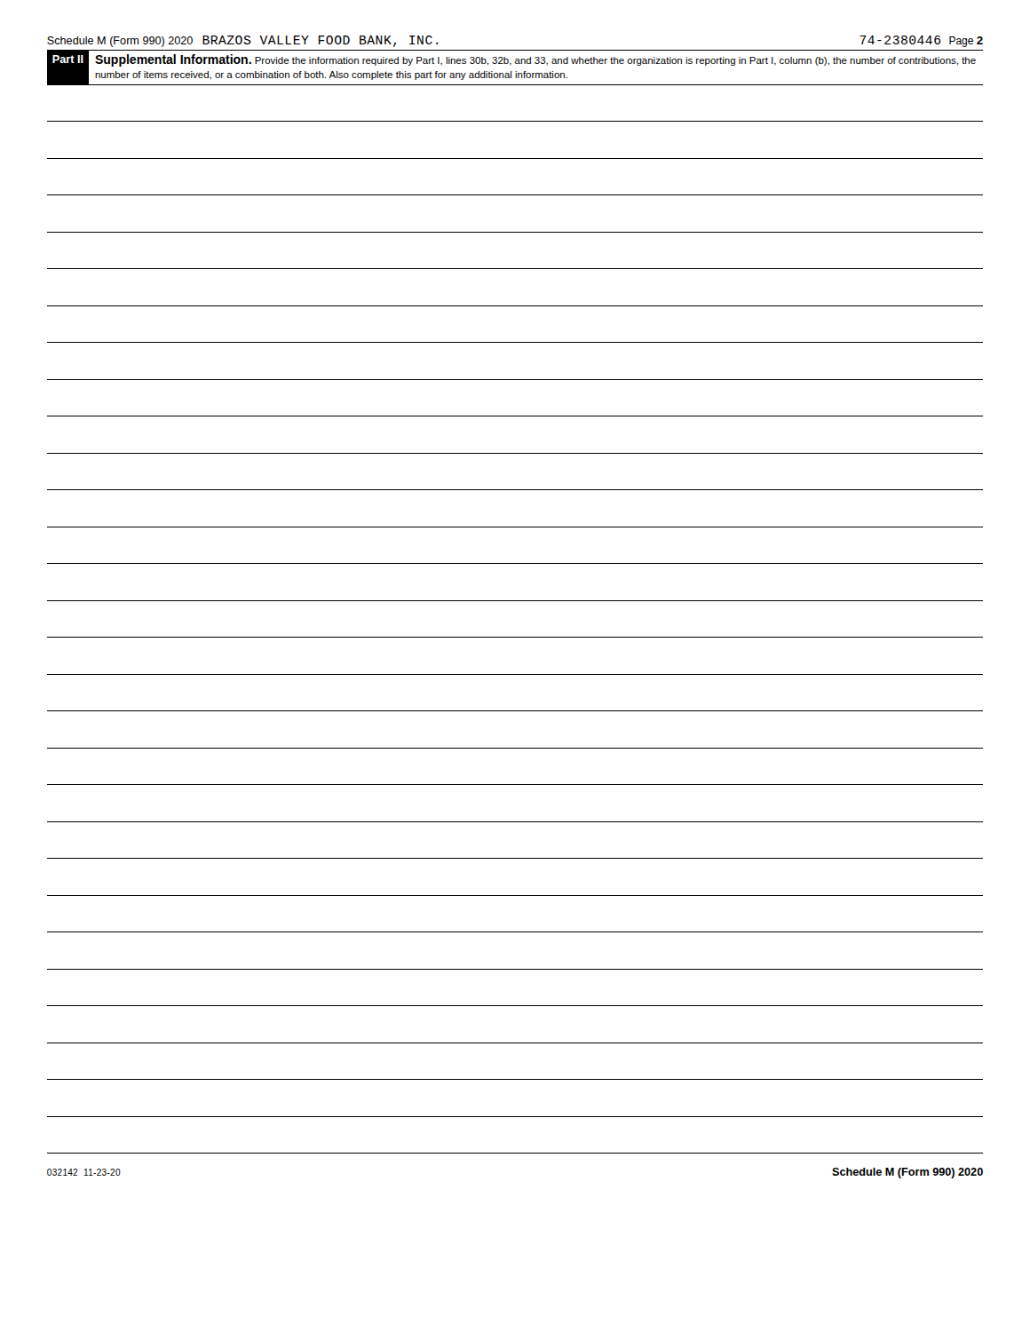Schedule M (Form 990) 2020 BRAZOS VALLEY FOOD BANK, INC.
74-2380446 Page 2
Part II
Supplemental Information. Provide the information required by Part I, lines 30b, 32b, and 33, and whether the organization is reporting in Part I, column (b), the number of contributions, the number of items received, or a combination of both. Also complete this part for any additional information.
032142 11-23-20
Schedule M (Form 990) 2020